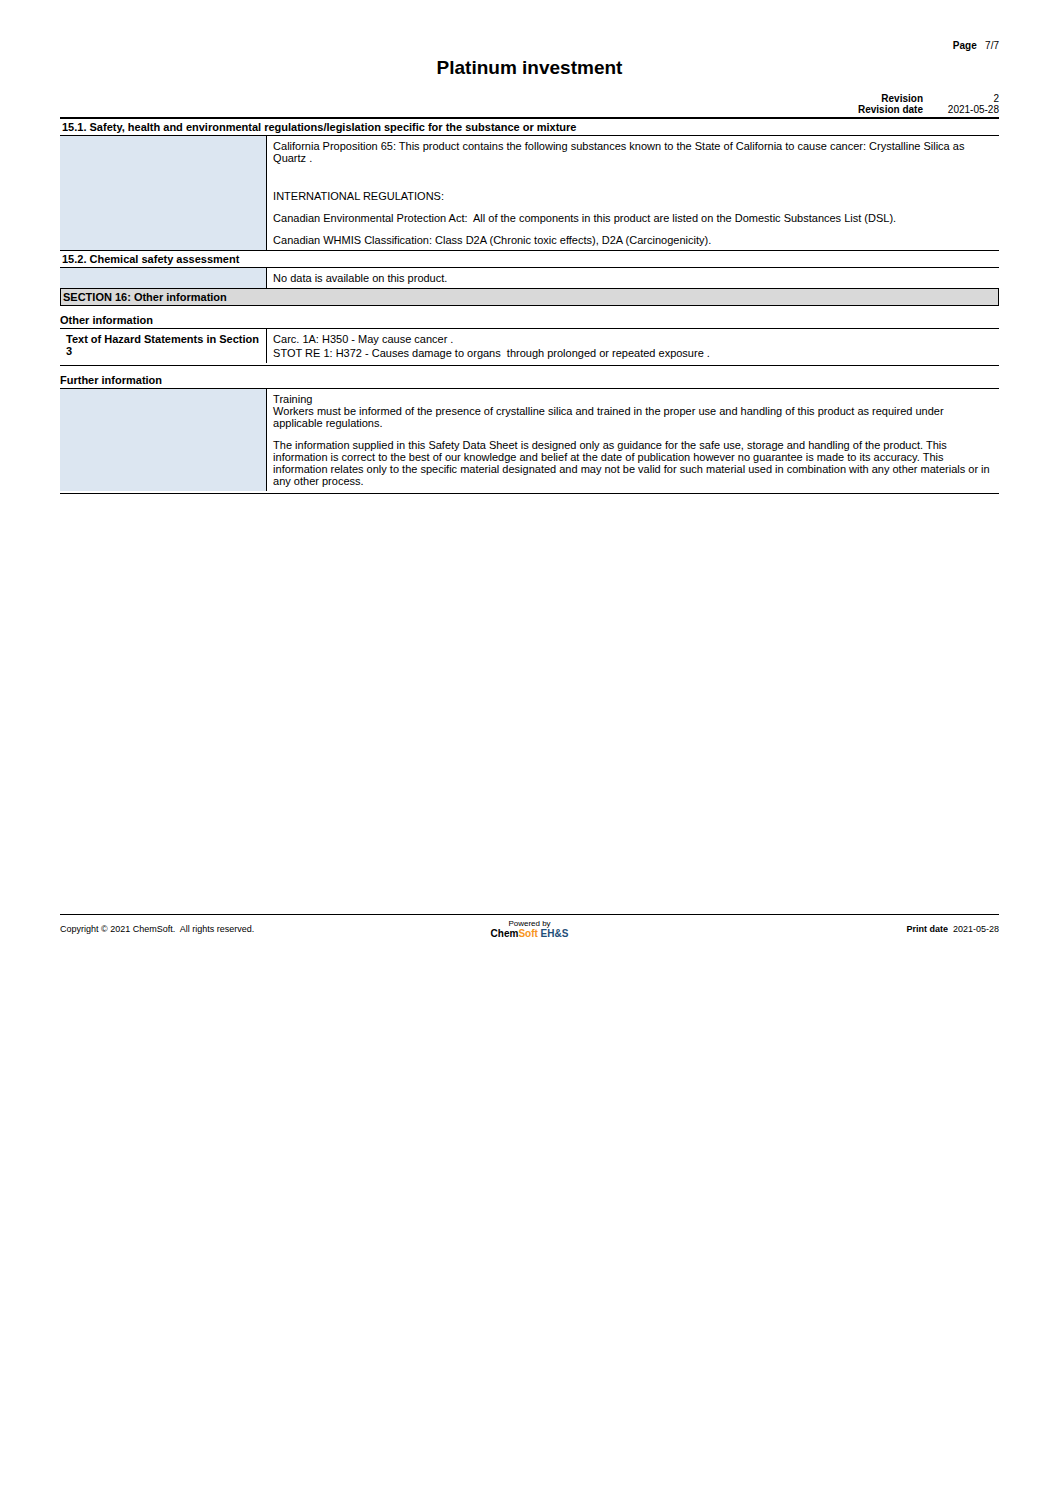Page 7/7
Platinum investment
Revision 2
Revision date 2021-05-28
15.1. Safety, health and environmental regulations/legislation specific for the substance or mixture
| | California Proposition 65: This product contains the following substances known to the State of California to cause cancer: Crystalline Silica as Quartz . INTERNATIONAL REGULATIONS: Canadian Environmental Protection Act: All of the components in this product are listed on the Domestic Substances List (DSL). Canadian WHMIS Classification: Class D2A (Chronic toxic effects), D2A (Carcinogenicity). |
15.2. Chemical safety assessment
| | No data is available on this product. |
SECTION 16: Other information
Other information
| Text of Hazard Statements in Section 3 | Carc. 1A: H350 - May cause cancer . STOT RE 1: H372 - Causes damage to organs through prolonged or repeated exposure . |
Further information
| | Training Workers must be informed of the presence of crystalline silica and trained in the proper use and handling of this product as required under applicable regulations. The information supplied in this Safety Data Sheet is designed only as guidance for the safe use, storage and handling of the product. This information is correct to the best of our knowledge and belief at the date of publication however no guarantee is made to its accuracy. This information relates only to the specific material designated and may not be valid for such material used in combination with any other materials or in any other process. |
Copyright © 2021 ChemSoft. All rights reserved.
Powered by
ChemSoft EH&S
Print date 2021-05-28